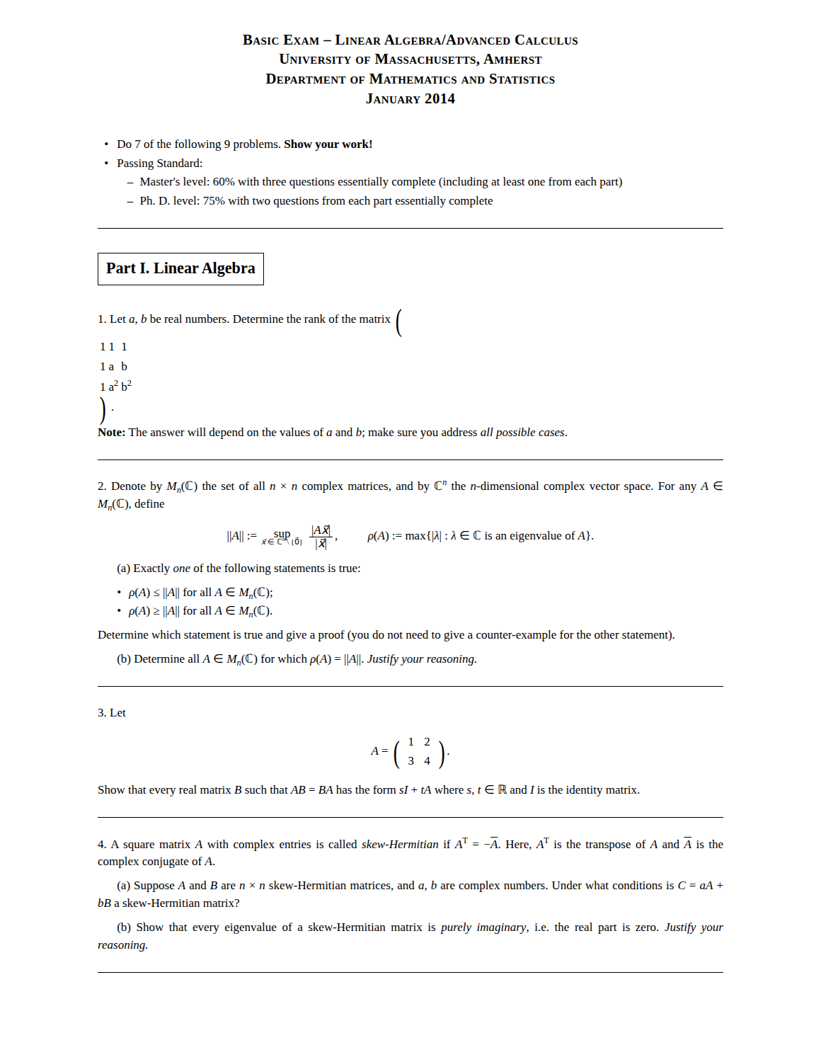Basic Exam – Linear Algebra/Advanced Calculus
University of Massachusetts, Amherst
Department of Mathematics and Statistics
January 2014
Do 7 of the following 9 problems. Show your work!
Passing Standard:
Master's level: 60% with three questions essentially complete (including at least one from each part)
Ph. D. level: 75% with two questions from each part essentially complete
Part I. Linear Algebra
1. Let a, b be real numbers. Determine the rank of the matrix (
| 1 | 1 | 1 |
| 1 | a | b |
| 1 | a 2 | b 2 |
) .
Note: The answer will depend on the values of a and b; make sure you address all possible cases.
2. Denote by Mn(ℂ) the set of all n × n complex matrices, and by ℂn the n-dimensional complex vector space. For any A ∈ Mn(ℂ), define
||A|| := sup x⃗ ∈ ℂn \ {0⃗} |Ax⃗| |x⃗| , ρ(A) := max{|λ| : λ ∈ ℂ is an eigenvalue of A}.
(a) Exactly one of the following statements is true:
ρ(A) ≤ ||A|| for all A ∈ Mn(ℂ);
ρ(A) ≥ ||A|| for all A ∈ Mn(ℂ).
Determine which statement is true and give a proof (you do not need to give a counter-example for the other statement).
(b) Determine all A ∈ Mn(ℂ) for which ρ(A) = ||A||. Justify your reasoning.
3. Let
A = (
| 1 | 2 |
| 3 | 4 |
) .
Show that every real matrix B such that AB = BA has the form sI + tA where s, t ∈ ℝ and I is the identity matrix.
4. A square matrix A with complex entries is called skew-Hermitian if AT = −A. Here, AT is the transpose of A and A is the complex conjugate of A.
(a) Suppose A and B are n × n skew-Hermitian matrices, and a, b are complex numbers. Under what conditions is C = aA + bB a skew-Hermitian matrix?
(b) Show that every eigenvalue of a skew-Hermitian matrix is purely imaginary, i.e. the real part is zero. Justify your reasoning.